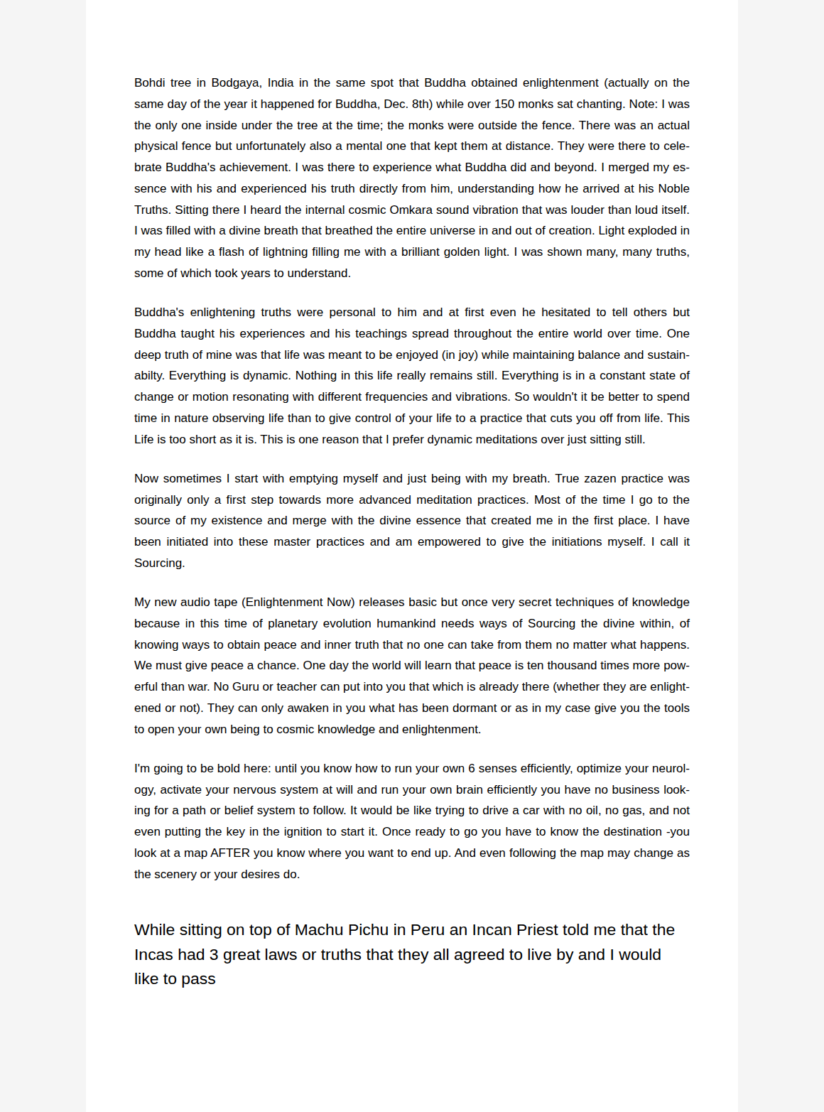Bohdi tree in Bodgaya, India in the same spot that Buddha obtained enlightenment (actually on the same day of the year it happened for Buddha, Dec. 8th) while over 150 monks sat chanting. Note: I was the only one inside under the tree at the time; the monks were outside the fence. There was an actual physical fence but unfortunately also a mental one that kept them at distance. They were there to celebrate Buddha's achievement. I was there to experience what Buddha did and beyond. I merged my essence with his and experienced his truth directly from him, understanding how he arrived at his Noble Truths. Sitting there I heard the internal cosmic Omkara sound vibration that was louder than loud itself. I was filled with a divine breath that breathed the entire universe in and out of creation. Light exploded in my head like a flash of lightning filling me with a brilliant golden light. I was shown many, many truths, some of which took years to understand.
Buddha's enlightening truths were personal to him and at first even he hesitated to tell others but Buddha taught his experiences and his teachings spread throughout the entire world over time. One deep truth of mine was that life was meant to be enjoyed (in joy) while maintaining balance and sustainabilty. Everything is dynamic. Nothing in this life really remains still. Everything is in a constant state of change or motion resonating with different frequencies and vibrations. So wouldn't it be better to spend time in nature observing life than to give control of your life to a practice that cuts you off from life. This Life is too short as it is. This is one reason that I prefer dynamic meditations over just sitting still.
Now sometimes I start with emptying myself and just being with my breath. True zazen practice was originally only a first step towards more advanced meditation practices. Most of the time I go to the source of my existence and merge with the divine essence that created me in the first place. I have been initiated into these master practices and am empowered to give the initiations myself. I call it Sourcing.
My new audio tape (Enlightenment Now) releases basic but once very secret techniques of knowledge because in this time of planetary evolution humankind needs ways of Sourcing the divine within, of knowing ways to obtain peace and inner truth that no one can take from them no matter what happens. We must give peace a chance. One day the world will learn that peace is ten thousand times more powerful than war. No Guru or teacher can put into you that which is already there (whether they are enlightened or not). They can only awaken in you what has been dormant or as in my case give you the tools to open your own being to cosmic knowledge and enlightenment.
I'm going to be bold here: until you know how to run your own 6 senses efficiently, optimize your neurology, activate your nervous system at will and run your own brain efficiently you have no business looking for a path or belief system to follow. It would be like trying to drive a car with no oil, no gas, and not even putting the key in the ignition to start it. Once ready to go you have to know the destination -you look at a map AFTER you know where you want to end up. And even following the map may change as the scenery or your desires do.
While sitting on top of Machu Pichu in Peru an Incan Priest told me that the Incas had 3 great laws or truths that they all agreed to live by and I would like to pass